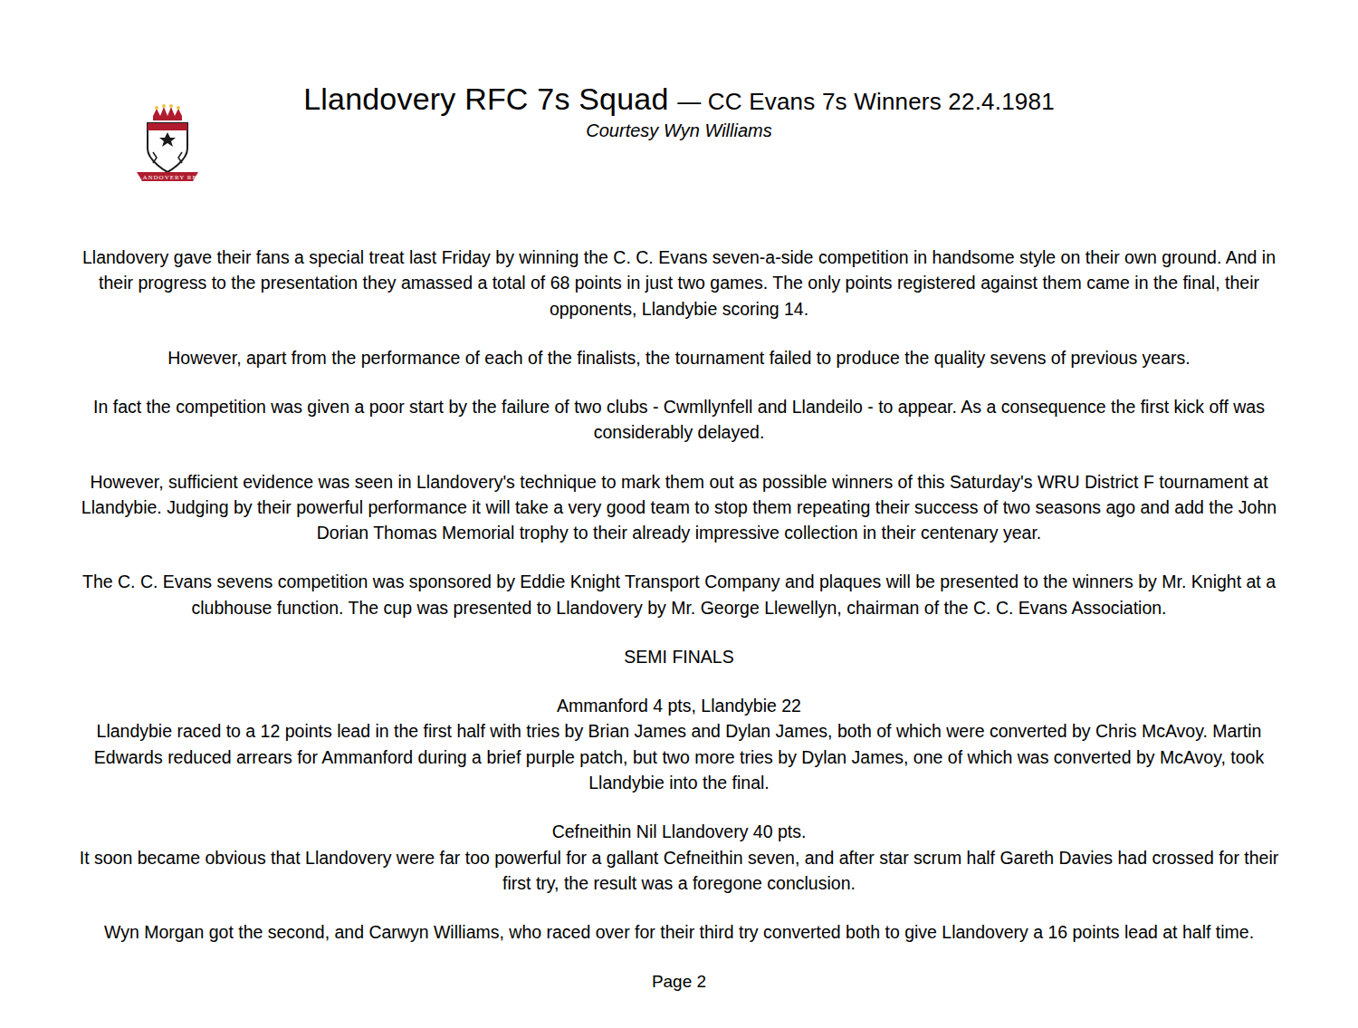LLANDOVERY RFC
Llandovery RFC 7s Squad — CC Evans 7s Winners 22.4.1981
Courtesy Wyn Williams
Llandovery gave their fans a special treat last Friday by winning the C. C. Evans seven-a-side competition in handsome style on their own ground. And in their progress to the presentation they amassed a total of 68 points in just two games. The only points registered against them came in the final, their opponents, Llandybie scoring 14.
However, apart from the performance of each of the finalists, the tournament failed to produce the quality sevens of previous years.
In fact the competition was given a poor start by the failure of two clubs - Cwmllynfell and Llandeilo - to appear. As a consequence the first kick off was considerably delayed.
However, sufficient evidence was seen in Llandovery's technique to mark them out as possible winners of this Saturday's WRU District F tournament at Llandybie. Judging by their powerful performance it will take a very good team to stop them repeating their success of two seasons ago and add the John Dorian Thomas Memorial trophy to their already impressive collection in their centenary year.
The C. C. Evans sevens competition was sponsored by Eddie Knight Transport Company and plaques will be presented to the winners by Mr. Knight at a clubhouse function. The cup was presented to Llandovery by Mr. George Llewellyn, chairman of the C. C. Evans Association.
SEMI FINALS
Ammanford 4 pts, Llandybie 22
Llandybie raced to a 12 points lead in the first half with tries by Brian James and Dylan James, both of which were converted by Chris McAvoy. Martin Edwards reduced arrears for Ammanford during a brief purple patch, but two more tries by Dylan James, one of which was converted by McAvoy, took Llandybie into the final.
Cefneithin Nil Llandovery 40 pts.
It soon became obvious that Llandovery were far too powerful for a gallant Cefneithin seven, and after star scrum half Gareth Davies had crossed for their first try, the result was a foregone conclusion.
Wyn Morgan got the second, and Carwyn Williams, who raced over for their third try converted both to give Llandovery a 16 points lead at half time.
Page 2